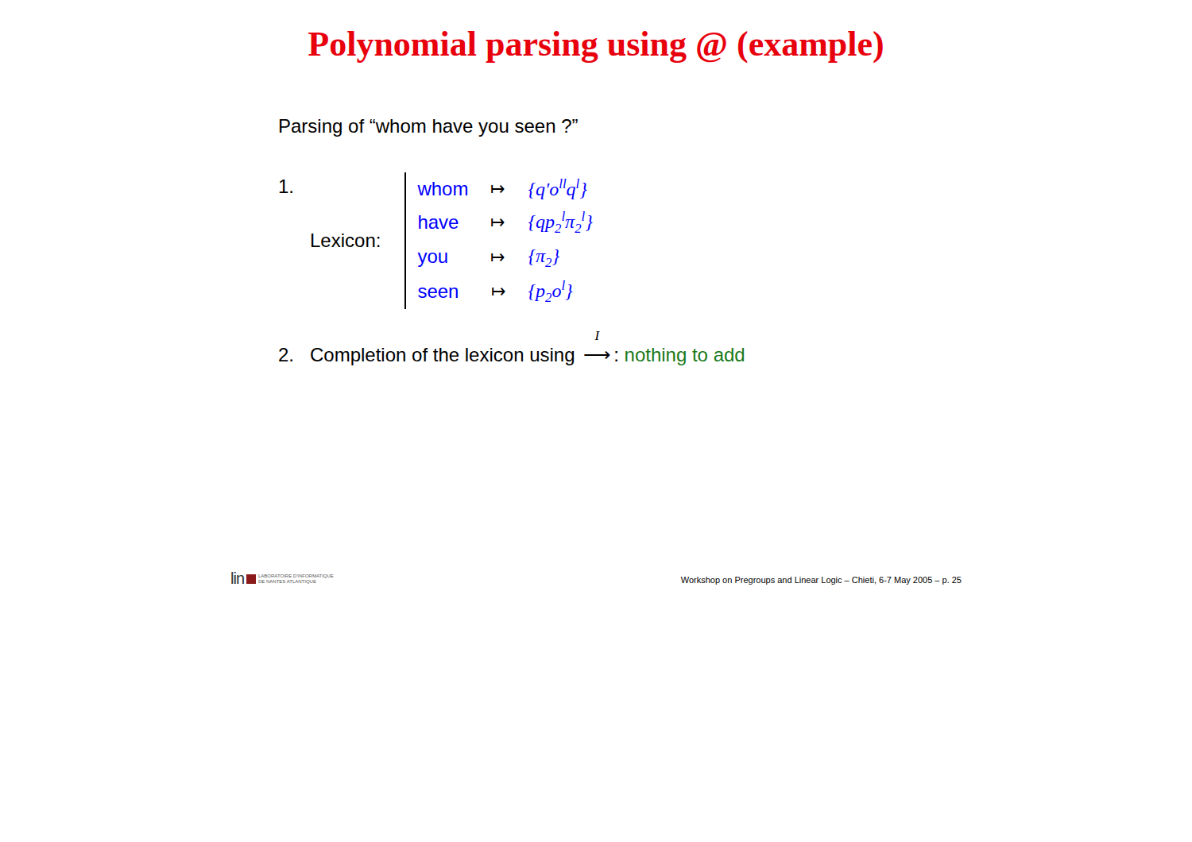Polynomial parsing using @ (example)
Parsing of “whom have you seen ?”
Lexicon:
| whom | ↦ | { q ′ o ll q l } |
| have | ↦ | { qp 2 l π 2 l } |
| you | ↦ | {π 2 } |
| seen | ↦ | { p 2 o l } |
Completion of the lexicon using I⟶: nothing to add
lin Laboratoire d'Informatique
de Nantes Atlantique
Workshop on Pregroups and Linear Logic – Chieti, 6-7 May 2005 – p. 25